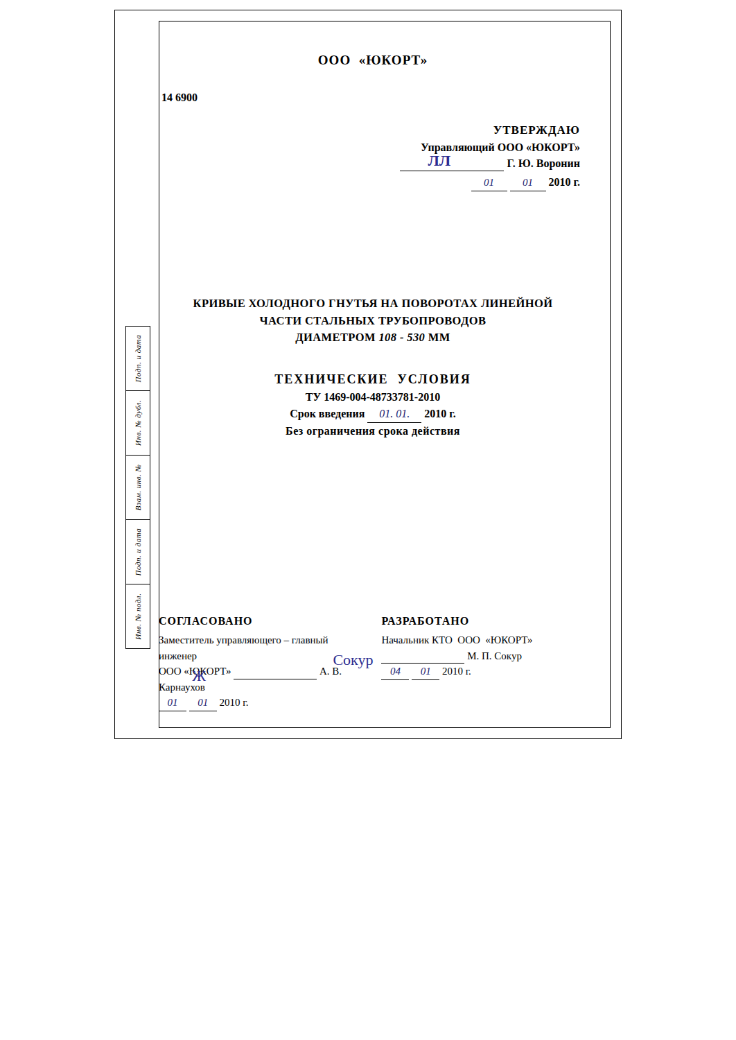Подп. и дата
Инв. № дубл.
Взам. инв. №
Подп. и дата
Инв. № подл.
ООО «ЮКОРТ»
14 6900
УТВЕРЖДАЮ
Управляющий ООО «ЮКОРТ»
ЛЛ Г. Ю. Воронин
01 01 2010 г.
КРИВЫЕ ХОЛОДНОГО ГНУТЬЯ НА ПОВОРОТАХ ЛИНЕЙНОЙ
ЧАСТИ СТАЛЬНЫХ ТРУБОПРОВОДОВ
ДИАМЕТРОМ 108 - 530 ММ
ТЕХНИЧЕСКИЕ УСЛОВИЯ
ТУ 1469-004-48733781-2010
Срок введения 01. 01. 2010 г.
Без ограничения срока действия
СОГЛАСОВАНО
Заместитель управляющего – главный инженер
ООО «ЮКОРТ» Ж А. В. Карнаухов
01 01 2010 г.
РАЗРАБОТАНО
Начальник КТО ООО «ЮКОРТ»
Сокур М. П. Сокур
04 01 2010 г.